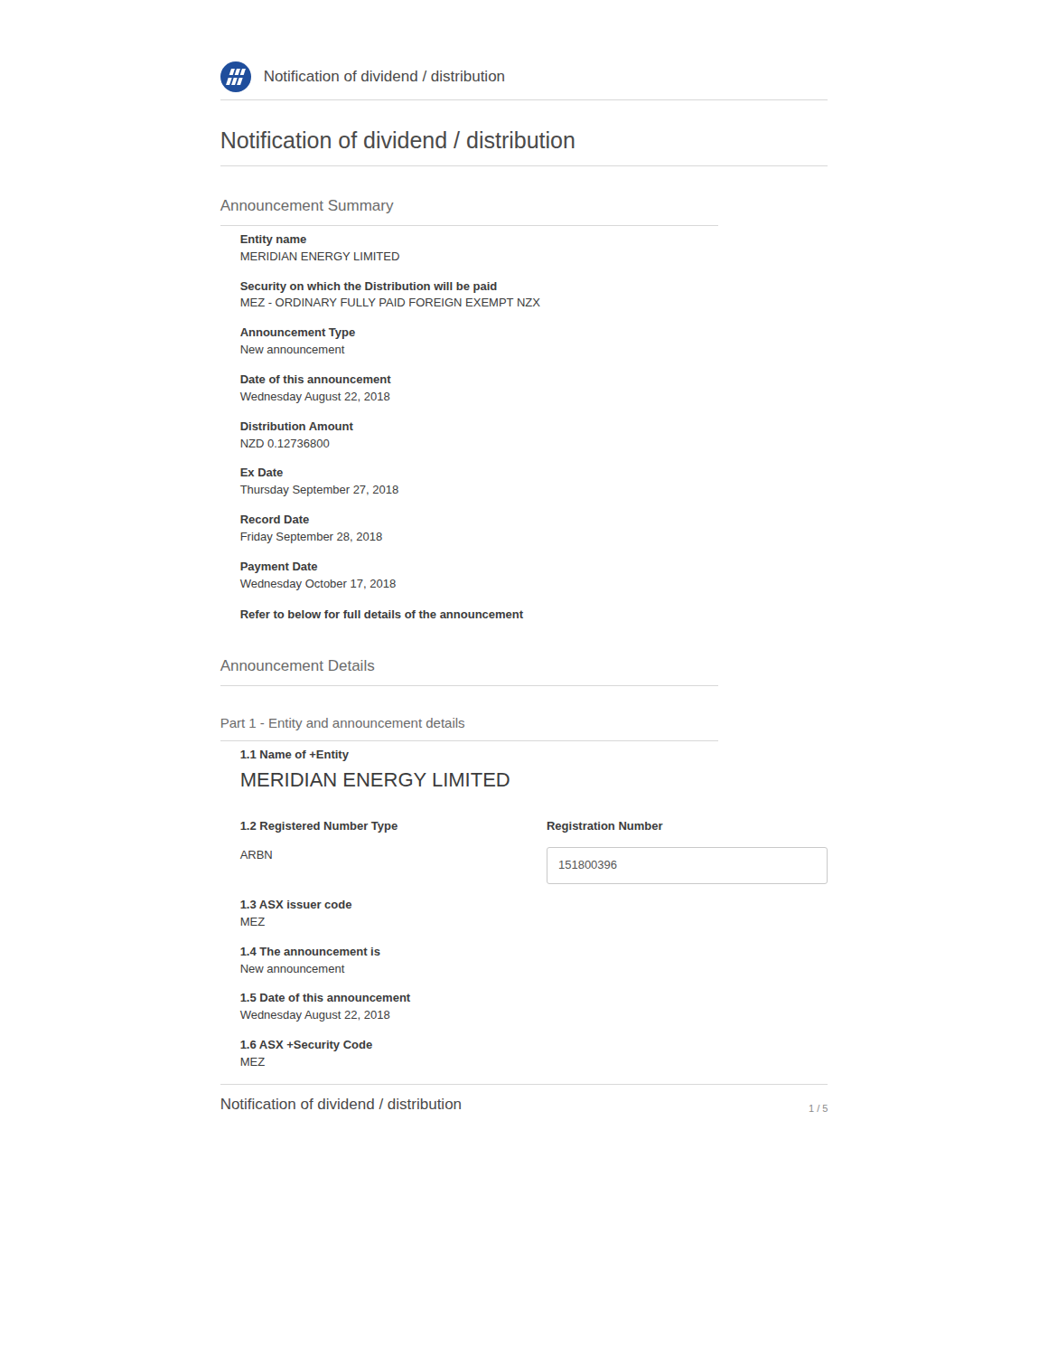Notification of dividend / distribution
Notification of dividend / distribution
Announcement Summary
Entity name
MERIDIAN ENERGY LIMITED
Security on which the Distribution will be paid
MEZ - ORDINARY FULLY PAID FOREIGN EXEMPT NZX
Announcement Type
New announcement
Date of this announcement
Wednesday August 22, 2018
Distribution Amount
NZD 0.12736800
Ex Date
Thursday September 27, 2018
Record Date
Friday September 28, 2018
Payment Date
Wednesday October 17, 2018
Refer to below for full details of the announcement
Announcement Details
Part 1 - Entity and announcement details
1.1 Name of +Entity
MERIDIAN ENERGY LIMITED
1.2 Registered Number Type
ARBN
Registration Number
151800396
1.3 ASX issuer code
MEZ
1.4 The announcement is
New announcement
1.5 Date of this announcement
Wednesday August 22, 2018
1.6 ASX +Security Code
MEZ
Notification of dividend / distribution
1 / 5